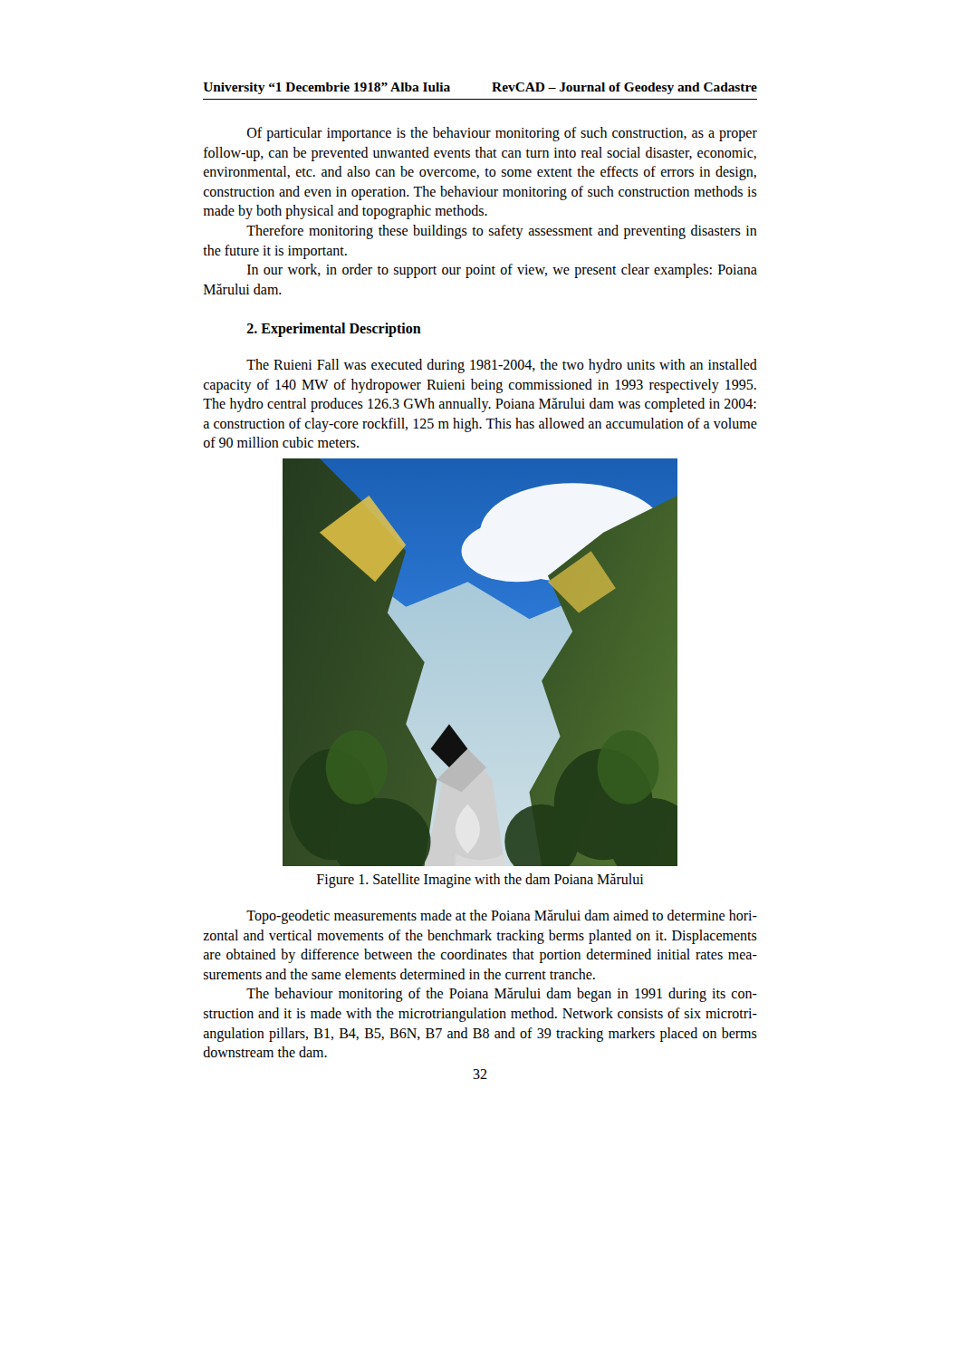University “1 Decembrie 1918” Alba Iulia RevCAD – Journal of Geodesy and Cadastre
Of particular importance is the behaviour monitoring of such construction, as a proper follow-up, can be prevented unwanted events that can turn into real social disaster, economic, environmental, etc. and also can be overcome, to some extent the effects of errors in design, construction and even in operation. The behaviour monitoring of such construction methods is made by both physical and topographic methods.
Therefore monitoring these buildings to safety assessment and preventing disasters in the future it is important.
In our work, in order to support our point of view, we present clear examples: Poiana Mărului dam.
2. Experimental Description
The Ruieni Fall was executed during 1981-2004, the two hydro units with an installed capacity of 140 MW of hydropower Ruieni being commissioned in 1993 respectively 1995. The hydro central produces 126.3 GWh annually. Poiana Mărului dam was completed in 2004: a construction of clay-core rockfill, 125 m high. This has allowed an accumulation of a volume of 90 million cubic meters.
Figure 1. Satellite Imagine with the dam Poiana Mărului
Topo-geodetic measurements made at the Poiana Mărului dam aimed to determine horizontal and vertical movements of the benchmark tracking berms planted on it. Displacements are obtained by difference between the coordinates that portion determined initial rates measurements and the same elements determined in the current tranche.
The behaviour monitoring of the Poiana Mărului dam began in 1991 during its construction and it is made with the microtriangulation method. Network consists of six microtriangulation pillars, B1, B4, B5, B6N, B7 and B8 and of 39 tracking markers placed on berms downstream the dam.
32